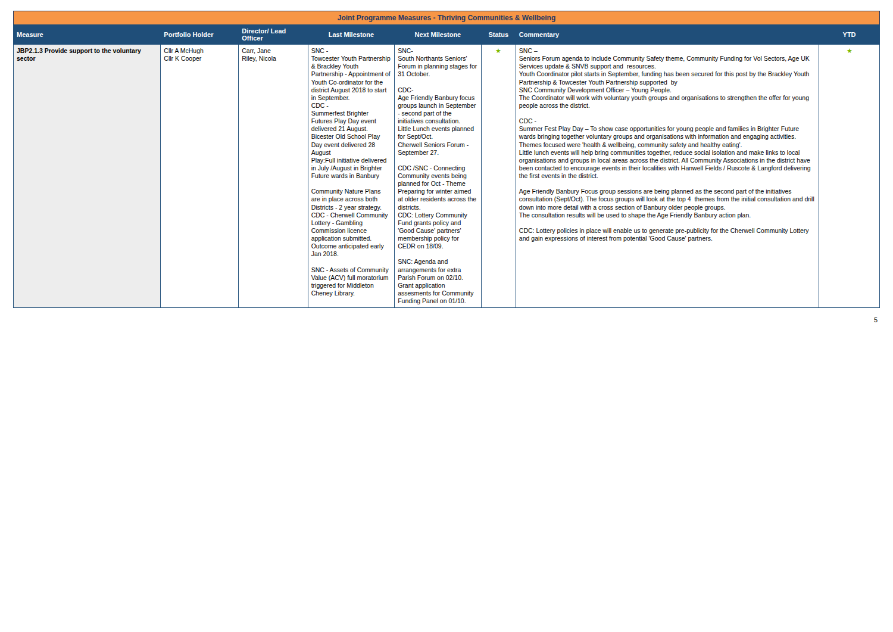Joint Programme Measures - Thriving Communities & Wellbeing
| Measure | Portfolio Holder | Director/ Lead Officer | Last Milestone | Next Milestone | Status | Commentary | YTD |
| --- | --- | --- | --- | --- | --- | --- | --- |
| JBP2.1.3 Provide support to the voluntary sector | Cllr A McHugh Cllr K Cooper | Carr, Jane Riley, Nicola | SNC - Towcester Youth Partnership & Brackley Youth Partnership - Appointment of Youth Co-ordinator for the district August 2018 to start in September. CDC - Summerfest Brighter Futures Play Day event delivered 21 August. Bicester Old School Play Day event delivered 28 August Play:Full initiative delivered in July /August in Brighter Future wards in Banbury Community Nature Plans are in place across both Districts - 2 year strategy. CDC - Cherwell Community Lottery - Gambling Commission licence application submitted. Outcome anticipated early Jan 2018. SNC - Assets of Community Value (ACV) full moratorium triggered for Middleton Cheney Library. | SNC- South Northants Seniors' Forum in planning stages for 31 October. CDC- Age Friendly Banbury focus groups launch in September - second part of the initiatives consultation. Little Lunch events planned for Sept/Oct. Cherwell Seniors Forum - September 27. CDC /SNC - Connecting Community events being planned for Oct - Theme Preparing for winter aimed at older residents across the districts. CDC: Lottery Community Fund grants policy and 'Good Cause' partners' membership policy for CEDR on 18/09. SNC: Agenda and arrangements for extra Parish Forum on 02/10. Grant application assesments for Community Funding Panel on 01/10. | ★ | SNC – Seniors Forum agenda to include Community Safety theme, Community Funding for Vol Sectors, Age UK Services update & SNVB support and resources. Youth Coordinator pilot starts in September, funding has been secured for this post by the Brackley Youth Partnership & Towcester Youth Partnership supported by SNC Community Development Officer – Young People. The Coordinator will work with voluntary youth groups and organisations to strengthen the offer for young people across the district. CDC - Summer Fest Play Day – To show case opportunities for young people and families in Brighter Future wards bringing together voluntary groups and organisations with information and engaging activities. Themes focused were 'health & wellbeing, community safety and healthy eating'. Little lunch events will help bring communities together, reduce social isolation and make links to local organisations and groups in local areas across the district. All Community Associations in the district have been contacted to encourage events in their localities with Hanwell Fields / Ruscote & Langford delivering the first events in the district. Age Friendly Banbury Focus group sessions are being planned as the second part of the initiatives consultation (Sept/Oct). The focus groups will look at the top 4 themes from the initial consultation and drill down into more detail with a cross section of Banbury older people groups. The consultation results will be used to shape the Age Friendly Banbury action plan. CDC: Lottery policies in place will enable us to generate pre-publicity for the Cherwell Community Lottery and gain expressions of interest from potential 'Good Cause' partners. | ★ |
5